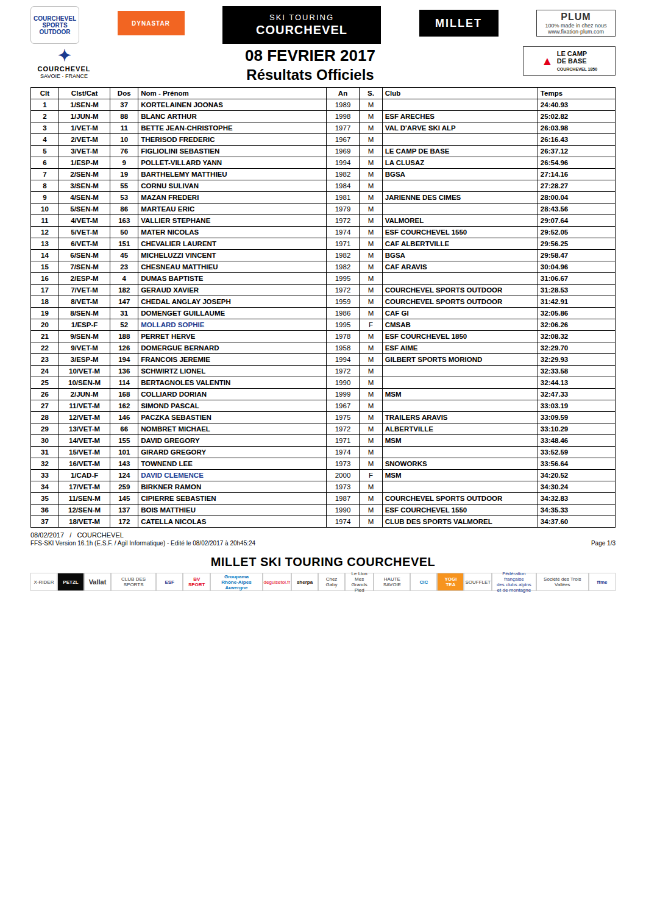COURCHEVEL SPORTS OUTDOOR
DYNASTAR
SKI TOURING COURCHEVEL
MILLET
PLUM 100% made in chez nous www.fixation-plum.com
✦
COURCHEVEL
SAVOIE · FRANCE
08 FEVRIER 2017
Résultats Officiels
▲ LE CAMP
DE BASE
COURCHEVEL 1850
| Clt | Clst/Cat | Dos | Nom - Prénom | An | S. | Club | Temps |
| --- | --- | --- | --- | --- | --- | --- | --- |
| 1 | 1/SEN-M | 37 | KORTELAINEN JOONAS | 1989 | M | | 24:40.93 |
| 2 | 1/JUN-M | 88 | BLANC ARTHUR | 1998 | M | ESF ARECHES | 25:02.82 |
| 3 | 1/VET-M | 11 | BETTE JEAN-CHRISTOPHE | 1977 | M | VAL D'ARVE SKI ALP | 26:03.98 |
| 4 | 2/VET-M | 10 | THERISOD FREDERIC | 1967 | M | | 26:16.43 |
| 5 | 3/VET-M | 76 | FIGLIOLINI SEBASTIEN | 1969 | M | LE CAMP DE BASE | 26:37.12 |
| 6 | 1/ESP-M | 9 | POLLET-VILLARD YANN | 1994 | M | LA CLUSAZ | 26:54.96 |
| 7 | 2/SEN-M | 19 | BARTHELEMY MATTHIEU | 1982 | M | BGSA | 27:14.16 |
| 8 | 3/SEN-M | 55 | CORNU SULIVAN | 1984 | M | | 27:28.27 |
| 9 | 4/SEN-M | 53 | MAZAN FREDERI | 1981 | M | JARIENNE DES CIMES | 28:00.04 |
| 10 | 5/SEN-M | 86 | MARTEAU ERIC | 1979 | M | | 28:43.56 |
| 11 | 4/VET-M | 163 | VALLIER STEPHANE | 1972 | M | VALMOREL | 29:07.64 |
| 12 | 5/VET-M | 50 | MATER NICOLAS | 1974 | M | ESF COURCHEVEL 1550 | 29:52.05 |
| 13 | 6/VET-M | 151 | CHEVALIER LAURENT | 1971 | M | CAF ALBERTVILLE | 29:56.25 |
| 14 | 6/SEN-M | 45 | MICHELUZZI VINCENT | 1982 | M | BGSA | 29:58.47 |
| 15 | 7/SEN-M | 23 | CHESNEAU MATTHIEU | 1982 | M | CAF ARAVIS | 30:04.96 |
| 16 | 2/ESP-M | 4 | DUMAS BAPTISTE | 1995 | M | | 31:06.67 |
| 17 | 7/VET-M | 182 | GERAUD XAVIER | 1972 | M | COURCHEVEL SPORTS OUTDOOR | 31:28.53 |
| 18 | 8/VET-M | 147 | CHEDAL ANGLAY JOSEPH | 1959 | M | COURCHEVEL SPORTS OUTDOOR | 31:42.91 |
| 19 | 8/SEN-M | 31 | DOMENGET GUILLAUME | 1986 | M | CAF GI | 32:05.86 |
| 20 | 1/ESP-F | 52 | MOLLARD SOPHIE | 1995 | F | CMSAB | 32:06.26 |
| 21 | 9/SEN-M | 188 | PERRET HERVE | 1978 | M | ESF COURCHEVEL 1850 | 32:08.32 |
| 22 | 9/VET-M | 126 | DOMERGUE BERNARD | 1958 | M | ESF AIME | 32:29.70 |
| 23 | 3/ESP-M | 194 | FRANCOIS JEREMIE | 1994 | M | GILBERT SPORTS MORIOND | 32:29.93 |
| 24 | 10/VET-M | 136 | SCHWIRTZ LIONEL | 1972 | M | | 32:33.58 |
| 25 | 10/SEN-M | 114 | BERTAGNOLES VALENTIN | 1990 | M | | 32:44.13 |
| 26 | 2/JUN-M | 168 | COLLIARD DORIAN | 1999 | M | MSM | 32:47.33 |
| 27 | 11/VET-M | 162 | SIMOND PASCAL | 1967 | M | | 33:03.19 |
| 28 | 12/VET-M | 146 | PACZKA SEBASTIEN | 1975 | M | TRAILERS ARAVIS | 33:09.59 |
| 29 | 13/VET-M | 66 | NOMBRET MICHAEL | 1972 | M | ALBERTVILLE | 33:10.29 |
| 30 | 14/VET-M | 155 | DAVID GREGORY | 1971 | M | MSM | 33:48.46 |
| 31 | 15/VET-M | 101 | GIRARD GREGORY | 1974 | M | | 33:52.59 |
| 32 | 16/VET-M | 143 | TOWNEND LEE | 1973 | M | SNOWORKS | 33:56.64 |
| 33 | 1/CAD-F | 124 | DAVID CLEMENCE | 2000 | F | MSM | 34:20.52 |
| 34 | 17/VET-M | 259 | BIRKNER RAMON | 1973 | M | | 34:30.24 |
| 35 | 11/SEN-M | 145 | CIPIERRE SEBASTIEN | 1987 | M | COURCHEVEL SPORTS OUTDOOR | 34:32.83 |
| 36 | 12/SEN-M | 137 | BOIS MATTHIEU | 1990 | M | ESF COURCHEVEL 1550 | 34:35.33 |
| 37 | 18/VET-M | 172 | CATELLA NICOLAS | 1974 | M | CLUB DES SPORTS VALMOREL | 34:37.60 |
08/02/2017 / COURCHEVEL
FFS-SKI Version 16.1h (E.S.F. / Agil Informatique) - Edité le 08/02/2017 à 20h45:24 Page 1/3
MILLET SKI TOURING COURCHEVEL
X-RIDER
PETZL
Vallat
CLUB DES SPORTS
ESF
BV SPORT
Groupama
Rhône-Alpes Auvergne
deguisetoi.fr
sherpa
Chez
Gaby
Le Lion
Mes Grands
Pied
HAUTE SAVOIE
CIC
YOGI TEA
SOUFFLET
Fédération française
des clubs alpins
et de montagne
Société des Trois Vallées
ffme